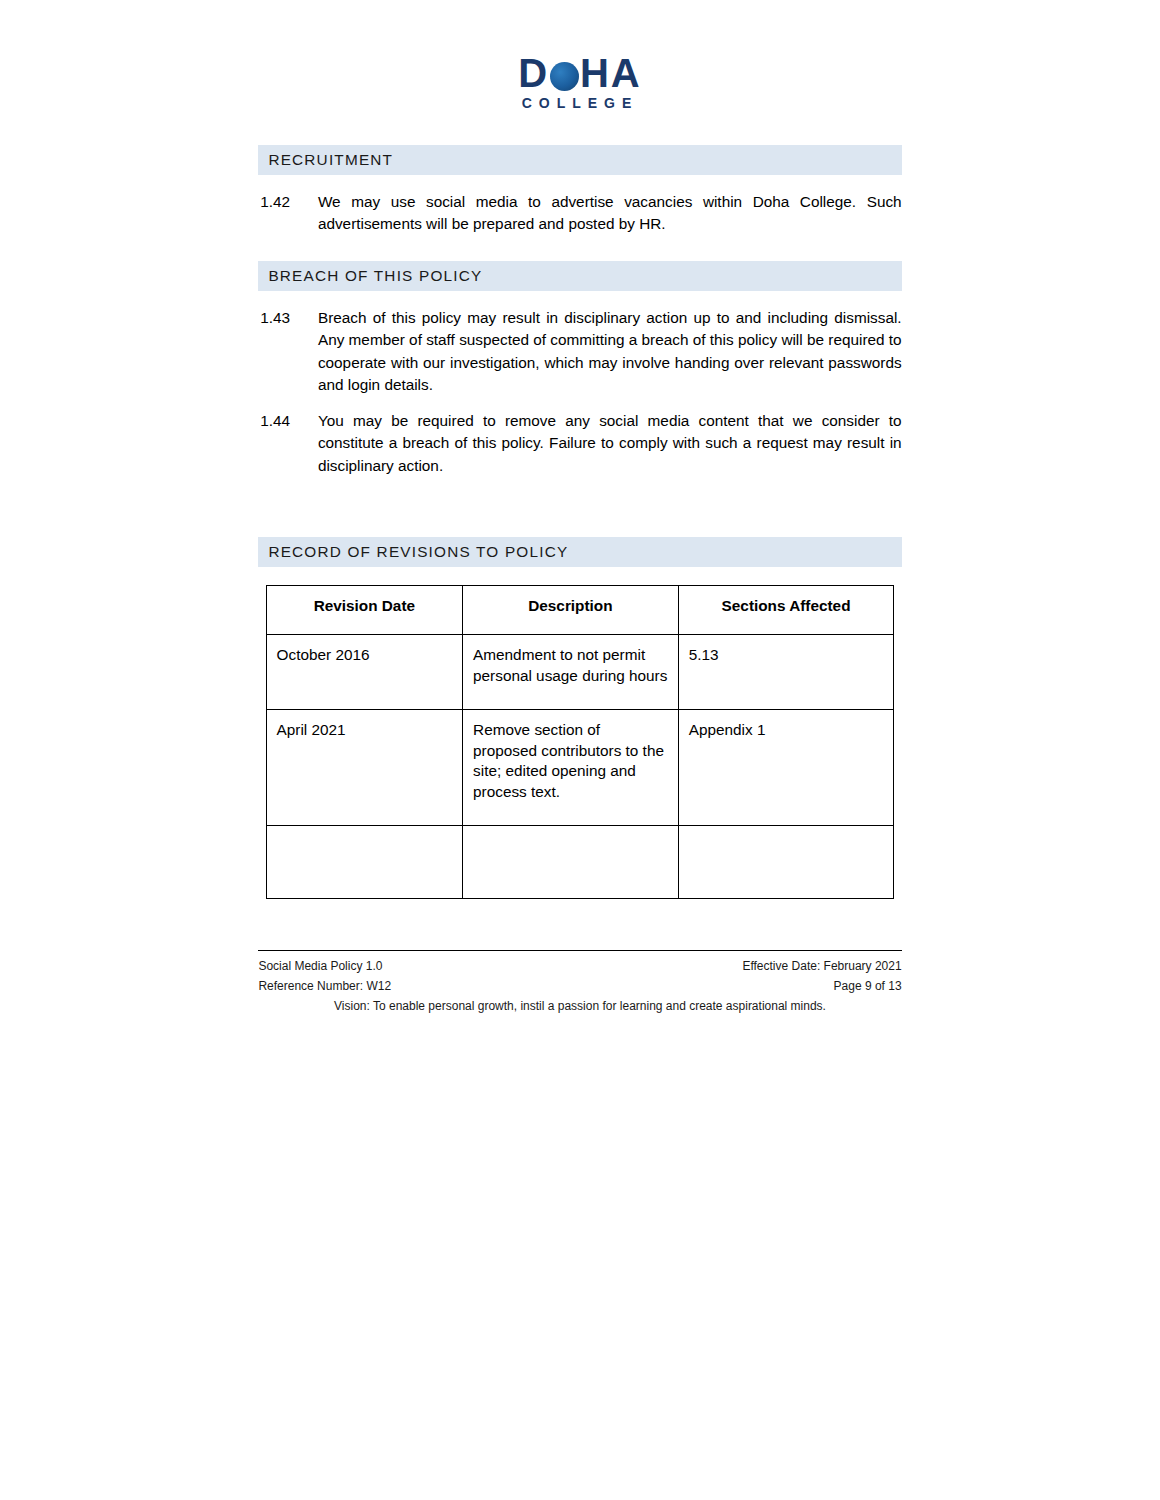D HA
COLLEGE
Recruitment
1.42
We may use social media to advertise vacancies within Doha College. Such advertisements will be prepared and posted by HR.
Breach of this Policy
1.43
Breach of this policy may result in disciplinary action up to and including dismissal. Any member of staff suspected of committing a breach of this policy will be required to cooperate with our investigation, which may involve handing over relevant passwords and login details.
1.44
You may be required to remove any social media content that we consider to constitute a breach of this policy. Failure to comply with such a request may result in disciplinary action.
Record of Revisions to Policy
| Revision Date | Description | Sections Affected |
| --- | --- | --- |
| October 2016 | Amendment to not permit personal usage during hours | 5.13 |
| April 2021 | Remove section of proposed contributors to the site; edited opening and process text. | Appendix 1 |
Social Media Policy 1.0 Effective Date: February 2021
Reference Number: W12 Page 9 of 13
Vision: To enable personal growth, instil a passion for learning and create aspirational minds.